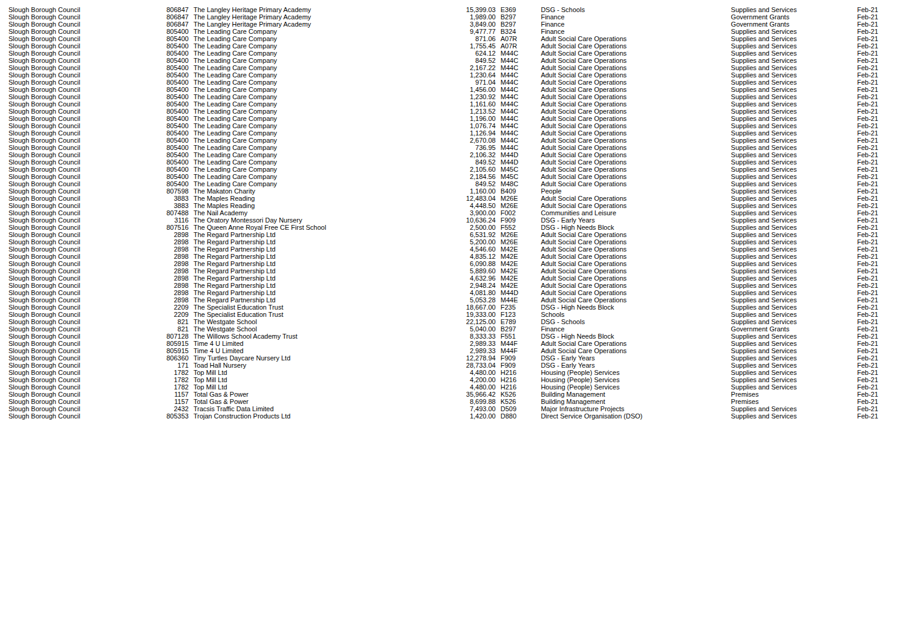| Slough Borough Council | 806847 | The Langley Heritage Primary Academy | 15,399.03 | E369 | DSG - Schools | Supplies and Services | Feb-21 |
| Slough Borough Council | 806847 | The Langley Heritage Primary Academy | 1,989.00 | B297 | Finance | Government Grants | Feb-21 |
| Slough Borough Council | 806847 | The Langley Heritage Primary Academy | 3,849.00 | B297 | Finance | Government Grants | Feb-21 |
| Slough Borough Council | 805400 | The Leading Care Company | 9,477.77 | B324 | Finance | Supplies and Services | Feb-21 |
| Slough Borough Council | 805400 | The Leading Care Company | 871.06 | A07R | Adult Social Care Operations | Supplies and Services | Feb-21 |
| Slough Borough Council | 805400 | The Leading Care Company | 1,755.45 | A07R | Adult Social Care Operations | Supplies and Services | Feb-21 |
| Slough Borough Council | 805400 | The Leading Care Company | 624.12 | M44C | Adult Social Care Operations | Supplies and Services | Feb-21 |
| Slough Borough Council | 805400 | The Leading Care Company | 849.52 | M44C | Adult Social Care Operations | Supplies and Services | Feb-21 |
| Slough Borough Council | 805400 | The Leading Care Company | 2,167.22 | M44C | Adult Social Care Operations | Supplies and Services | Feb-21 |
| Slough Borough Council | 805400 | The Leading Care Company | 1,230.64 | M44C | Adult Social Care Operations | Supplies and Services | Feb-21 |
| Slough Borough Council | 805400 | The Leading Care Company | 971.04 | M44C | Adult Social Care Operations | Supplies and Services | Feb-21 |
| Slough Borough Council | 805400 | The Leading Care Company | 1,456.00 | M44C | Adult Social Care Operations | Supplies and Services | Feb-21 |
| Slough Borough Council | 805400 | The Leading Care Company | 1,230.92 | M44C | Adult Social Care Operations | Supplies and Services | Feb-21 |
| Slough Borough Council | 805400 | The Leading Care Company | 1,161.60 | M44C | Adult Social Care Operations | Supplies and Services | Feb-21 |
| Slough Borough Council | 805400 | The Leading Care Company | 1,213.52 | M44C | Adult Social Care Operations | Supplies and Services | Feb-21 |
| Slough Borough Council | 805400 | The Leading Care Company | 1,196.00 | M44C | Adult Social Care Operations | Supplies and Services | Feb-21 |
| Slough Borough Council | 805400 | The Leading Care Company | 1,076.74 | M44C | Adult Social Care Operations | Supplies and Services | Feb-21 |
| Slough Borough Council | 805400 | The Leading Care Company | 1,126.94 | M44C | Adult Social Care Operations | Supplies and Services | Feb-21 |
| Slough Borough Council | 805400 | The Leading Care Company | 2,670.08 | M44C | Adult Social Care Operations | Supplies and Services | Feb-21 |
| Slough Borough Council | 805400 | The Leading Care Company | 736.95 | M44C | Adult Social Care Operations | Supplies and Services | Feb-21 |
| Slough Borough Council | 805400 | The Leading Care Company | 2,106.32 | M44D | Adult Social Care Operations | Supplies and Services | Feb-21 |
| Slough Borough Council | 805400 | The Leading Care Company | 849.52 | M44D | Adult Social Care Operations | Supplies and Services | Feb-21 |
| Slough Borough Council | 805400 | The Leading Care Company | 2,105.60 | M45C | Adult Social Care Operations | Supplies and Services | Feb-21 |
| Slough Borough Council | 805400 | The Leading Care Company | 2,184.56 | M45C | Adult Social Care Operations | Supplies and Services | Feb-21 |
| Slough Borough Council | 805400 | The Leading Care Company | 849.52 | M48C | Adult Social Care Operations | Supplies and Services | Feb-21 |
| Slough Borough Council | 807598 | The Makaton Charity | 1,160.00 | B409 | People | Supplies and Services | Feb-21 |
| Slough Borough Council | 3883 | The Maples Reading | 12,483.04 | M26E | Adult Social Care Operations | Supplies and Services | Feb-21 |
| Slough Borough Council | 3883 | The Maples Reading | 4,448.50 | M26E | Adult Social Care Operations | Supplies and Services | Feb-21 |
| Slough Borough Council | 807488 | The Nail Academy | 3,900.00 | F002 | Communities and Leisure | Supplies and Services | Feb-21 |
| Slough Borough Council | 3116 | The Oratory Montessori Day Nursery | 10,636.24 | F909 | DSG - Early Years | Supplies and Services | Feb-21 |
| Slough Borough Council | 807516 | The Queen Anne Royal Free CE First School | 2,500.00 | F552 | DSG - High Needs Block | Supplies and Services | Feb-21 |
| Slough Borough Council | 2898 | The Regard Partnership Ltd | 6,531.92 | M26E | Adult Social Care Operations | Supplies and Services | Feb-21 |
| Slough Borough Council | 2898 | The Regard Partnership Ltd | 5,200.00 | M26E | Adult Social Care Operations | Supplies and Services | Feb-21 |
| Slough Borough Council | 2898 | The Regard Partnership Ltd | 4,546.60 | M42E | Adult Social Care Operations | Supplies and Services | Feb-21 |
| Slough Borough Council | 2898 | The Regard Partnership Ltd | 4,835.12 | M42E | Adult Social Care Operations | Supplies and Services | Feb-21 |
| Slough Borough Council | 2898 | The Regard Partnership Ltd | 6,090.88 | M42E | Adult Social Care Operations | Supplies and Services | Feb-21 |
| Slough Borough Council | 2898 | The Regard Partnership Ltd | 5,889.60 | M42E | Adult Social Care Operations | Supplies and Services | Feb-21 |
| Slough Borough Council | 2898 | The Regard Partnership Ltd | 4,632.96 | M42E | Adult Social Care Operations | Supplies and Services | Feb-21 |
| Slough Borough Council | 2898 | The Regard Partnership Ltd | 2,948.24 | M42E | Adult Social Care Operations | Supplies and Services | Feb-21 |
| Slough Borough Council | 2898 | The Regard Partnership Ltd | 4,081.80 | M44D | Adult Social Care Operations | Supplies and Services | Feb-21 |
| Slough Borough Council | 2898 | The Regard Partnership Ltd | 5,053.28 | M44E | Adult Social Care Operations | Supplies and Services | Feb-21 |
| Slough Borough Council | 2209 | The Specialist Education Trust | 18,667.00 | F235 | DSG - High Needs Block | Supplies and Services | Feb-21 |
| Slough Borough Council | 2209 | The Specialist Education Trust | 19,333.00 | F123 | Schools | Supplies and Services | Feb-21 |
| Slough Borough Council | 821 | The Westgate School | 22,125.00 | E789 | DSG - Schools | Supplies and Services | Feb-21 |
| Slough Borough Council | 821 | The Westgate School | 5,040.00 | B297 | Finance | Government Grants | Feb-21 |
| Slough Borough Council | 807128 | The Willows School Academy Trust | 8,333.33 | F551 | DSG - High Needs Block | Supplies and Services | Feb-21 |
| Slough Borough Council | 805915 | Time 4 U Limited | 2,989.33 | M44F | Adult Social Care Operations | Supplies and Services | Feb-21 |
| Slough Borough Council | 805915 | Time 4 U Limited | 2,989.33 | M44F | Adult Social Care Operations | Supplies and Services | Feb-21 |
| Slough Borough Council | 806360 | Tiny Turtles Daycare Nursery Ltd | 12,278.94 | F909 | DSG - Early Years | Supplies and Services | Feb-21 |
| Slough Borough Council | 171 | Toad Hall Nursery | 28,733.04 | F909 | DSG - Early Years | Supplies and Services | Feb-21 |
| Slough Borough Council | 1782 | Top Mill Ltd | 4,480.00 | H216 | Housing (People) Services | Supplies and Services | Feb-21 |
| Slough Borough Council | 1782 | Top Mill Ltd | 4,200.00 | H216 | Housing (People) Services | Supplies and Services | Feb-21 |
| Slough Borough Council | 1782 | Top Mill Ltd | 4,480.00 | H216 | Housing (People) Services | Supplies and Services | Feb-21 |
| Slough Borough Council | 1157 | Total Gas & Power | 35,966.42 | K526 | Building Management | Premises | Feb-21 |
| Slough Borough Council | 1157 | Total Gas & Power | 8,699.88 | K526 | Building Management | Premises | Feb-21 |
| Slough Borough Council | 2432 | Tracsis Traffic Data Limited | 7,493.00 | D509 | Major Infrastructure Projects | Supplies and Services | Feb-21 |
| Slough Borough Council | 805353 | Trojan Construction Products Ltd | 1,420.00 | D880 | Direct Service Organisation (DSO) | Supplies and Services | Feb-21 |